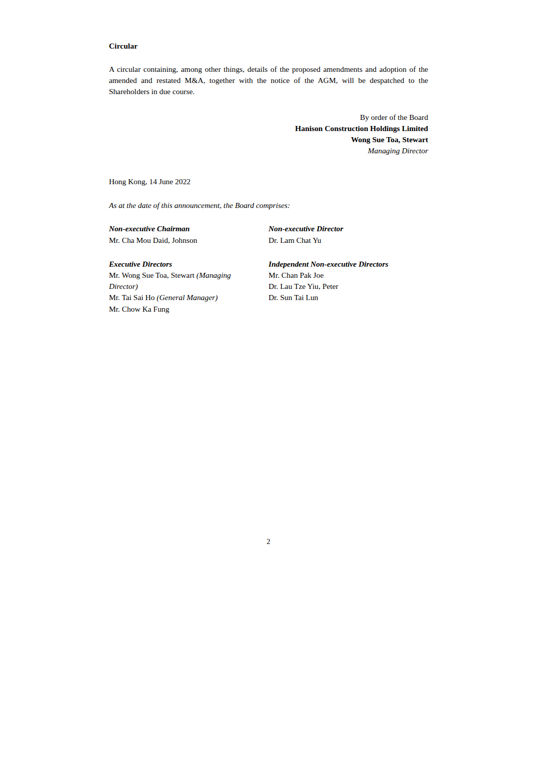Circular
A circular containing, among other things, details of the proposed amendments and adoption of the amended and restated M&A, together with the notice of the AGM, will be despatched to the Shareholders in due course.
By order of the Board
Hanison Construction Holdings Limited
Wong Sue Toa, Stewart
Managing Director
Hong Kong, 14 June 2022
As at the date of this announcement, the Board comprises:
| Non-executive Chairman Mr. Cha Mou Daid, Johnson | Non-executive Director Dr. Lam Chat Yu |
| Executive Directors Mr. Wong Sue Toa, Stewart (Managing Director) Mr. Tai Sai Ho (General Manager) Mr. Chow Ka Fung | Independent Non-executive Directors Mr. Chan Pak Joe Dr. Lau Tze Yiu, Peter Dr. Sun Tai Lun |
2